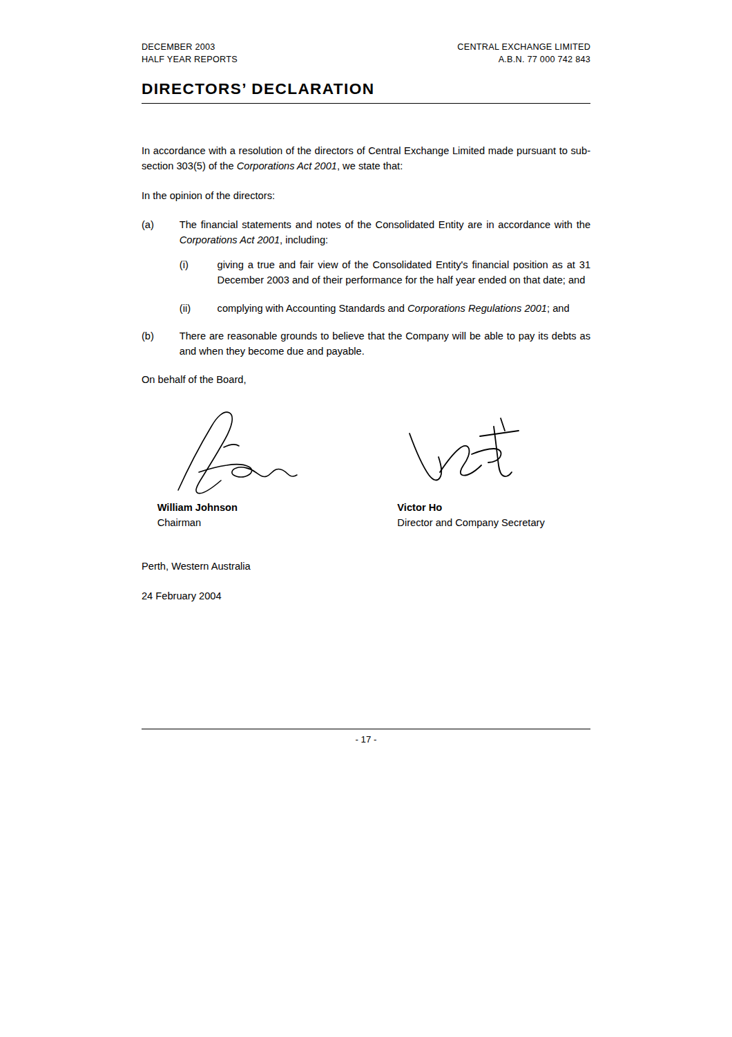DECEMBER 2003
HALF YEAR REPORTS
CENTRAL EXCHANGE LIMITED
A.B.N. 77 000 742 843
DIRECTORS’ DECLARATION
In accordance with a resolution of the directors of Central Exchange Limited made pursuant to sub-section 303(5) of the Corporations Act 2001, we state that:
In the opinion of the directors:
(a)
The financial statements and notes of the Consolidated Entity are in accordance with the Corporations Act 2001, including:
(i)
giving a true and fair view of the Consolidated Entity's financial position as at 31 December 2003 and of their performance for the half year ended on that date; and
(ii)
complying with Accounting Standards and Corporations Regulations 2001; and
(b)
There are reasonable grounds to believe that the Company will be able to pay its debts as and when they become due and payable.
On behalf of the Board,
William Johnson
Chairman
Victor Ho
Director and Company Secretary
Perth, Western Australia
24 February 2004
- 17 -